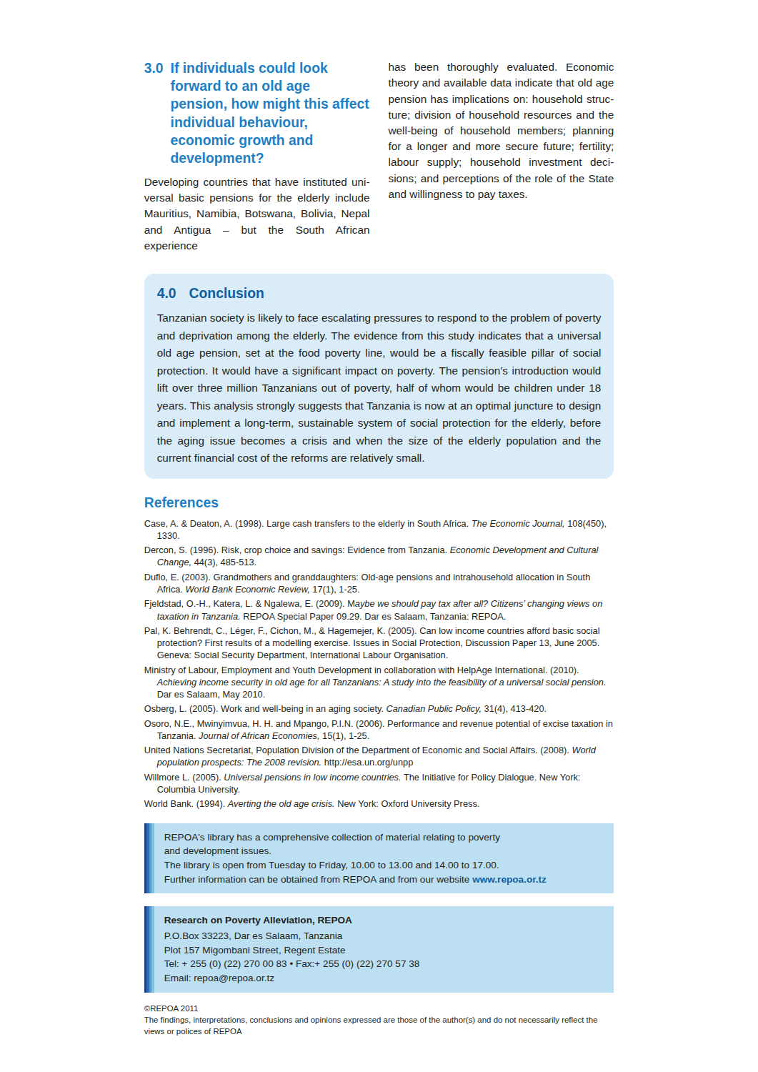3.0 If individuals could look forward to an old age pension, how might this affect individual behaviour, economic growth and development?
Developing countries that have instituted universal basic pensions for the elderly include Mauritius, Namibia, Botswana, Bolivia, Nepal and Antigua – but the South African experience
has been thoroughly evaluated. Economic theory and available data indicate that old age pension has implications on: household structure; division of household resources and the well-being of household members; planning for a longer and more secure future; fertility; labour supply; household investment decisions; and perceptions of the role of the State and willingness to pay taxes.
4.0 Conclusion
Tanzanian society is likely to face escalating pressures to respond to the problem of poverty and deprivation among the elderly. The evidence from this study indicates that a universal old age pension, set at the food poverty line, would be a fiscally feasible pillar of social protection. It would have a significant impact on poverty. The pension’s introduction would lift over three million Tanzanians out of poverty, half of whom would be children under 18 years. This analysis strongly suggests that Tanzania is now at an optimal juncture to design and implement a long-term, sustainable system of social protection for the elderly, before the aging issue becomes a crisis and when the size of the elderly population and the current financial cost of the reforms are relatively small.
References
Case, A. & Deaton, A. (1998). Large cash transfers to the elderly in South Africa. The Economic Journal, 108(450), 1330.
Dercon, S. (1996). Risk, crop choice and savings: Evidence from Tanzania. Economic Development and Cultural Change, 44(3), 485-513.
Duflo, E. (2003). Grandmothers and granddaughters: Old-age pensions and intrahousehold allocation in South Africa. World Bank Economic Review, 17(1), 1-25.
Fjeldstad, O.-H., Katera, L. & Ngalewa, E. (2009). Maybe we should pay tax after all? Citizens’ changing views on taxation in Tanzania. REPOA Special Paper 09.29. Dar es Salaam, Tanzania: REPOA.
Pal, K. Behrendt, C., Léger, F., Cichon, M., & Hagemejer, K. (2005). Can low income countries afford basic social protection? First results of a modelling exercise. Issues in Social Protection, Discussion Paper 13, June 2005. Geneva: Social Security Department, International Labour Organisation.
Ministry of Labour, Employment and Youth Development in collaboration with HelpAge International. (2010). Achieving income security in old age for all Tanzanians: A study into the feasibility of a universal social pension. Dar es Salaam, May 2010.
Osberg, L. (2005). Work and well-being in an aging society. Canadian Public Policy, 31(4), 413-420.
Osoro, N.E., Mwinyimvua, H. H. and Mpango, P.I.N. (2006). Performance and revenue potential of excise taxation in Tanzania. Journal of African Economies, 15(1), 1-25.
United Nations Secretariat, Population Division of the Department of Economic and Social Affairs. (2008). World population prospects: The 2008 revision. http://esa.un.org/unpp
Willmore L. (2005). Universal pensions in low income countries. The Initiative for Policy Dialogue. New York: Columbia University.
World Bank. (1994). Averting the old age crisis. New York: Oxford University Press.
REPOA's library has a comprehensive collection of material relating to poverty
and development issues.
The library is open from Tuesday to Friday, 10.00 to 13.00 and 14.00 to 17.00.
Further information can be obtained from REPOA and from our website www.repoa.or.tz
Research on Poverty Alleviation, REPOA
P.O.Box 33223, Dar es Salaam, Tanzania
Plot 157 Migombani Street, Regent Estate
Tel: + 255 (0) (22) 270 00 83 • Fax:+ 255 (0) (22) 270 57 38
Email: repoa@repoa.or.tz
©REPOA 2011
The findings, interpretations, conclusions and opinions expressed are those of the author(s) and do not necessarily reflect the views or polices of REPOA